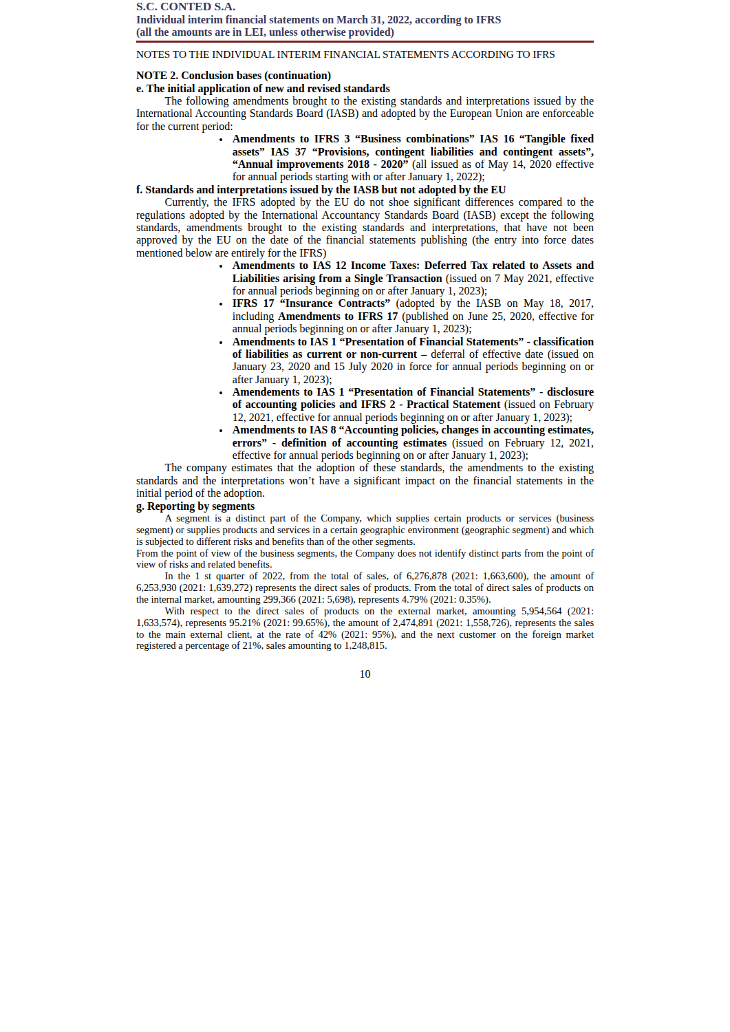S.C. CONTED S.A.
Individual interim financial statements on March 31, 2022, according to IFRS
(all the amounts are in LEI, unless otherwise provided)
NOTES TO THE INDIVIDUAL INTERIM FINANCIAL STATEMENTS ACCORDING TO IFRS
NOTE 2. Conclusion bases (continuation)
e. The initial application of new and revised standards
The following amendments brought to the existing standards and interpretations issued by the International Accounting Standards Board (IASB) and adopted by the European Union are enforceable for the current period:
Amendments to IFRS 3 “Business combinations” IAS 16 “Tangible fixed assets” IAS 37 “Provisions, contingent liabilities and contingent assets”, “Annual improvements 2018 - 2020” (all issued as of May 14, 2020 effective for annual periods starting with or after January 1, 2022);
f. Standards and interpretations issued by the IASB but not adopted by the EU
Currently, the IFRS adopted by the EU do not shoe significant differences compared to the regulations adopted by the International Accountancy Standards Board (IASB) except the following standards, amendments brought to the existing standards and interpretations, that have not been approved by the EU on the date of the financial statements publishing (the entry into force dates mentioned below are entirely for the IFRS)
Amendments to IAS 12 Income Taxes: Deferred Tax related to Assets and Liabilities arising from a Single Transaction (issued on 7 May 2021, effective for annual periods beginning on or after January 1, 2023);
IFRS 17 “Insurance Contracts” (adopted by the IASB on May 18, 2017, including Amendments to IFRS 17 (published on June 25, 2020, effective for annual periods beginning on or after January 1, 2023);
Amendments to IAS 1 “Presentation of Financial Statements” - classification of liabilities as current or non-current – deferral of effective date (issued on January 23, 2020 and 15 July 2020 in force for annual periods beginning on or after January 1, 2023);
Amendements to IAS 1 “Presentation of Financial Statements” - disclosure of accounting policies and IFRS 2 - Practical Statement (issued on February 12, 2021, effective for annual periods beginning on or after January 1, 2023);
Amendments to IAS 8 “Accounting policies, changes in accounting estimates, errors” - definition of accounting estimates (issued on February 12, 2021, effective for annual periods beginning on or after January 1, 2023);
The company estimates that the adoption of these standards, the amendments to the existing standards and the interpretations won’t have a significant impact on the financial statements in the initial period of the adoption.
g. Reporting by segments
A segment is a distinct part of the Company, which supplies certain products or services (business segment) or supplies products and services in a certain geographic environment (geographic segment) and which is subjected to different risks and benefits than of the other segments.
From the point of view of the business segments, the Company does not identify distinct parts from the point of view of risks and related benefits.
In the 1 st quarter of 2022, from the total of sales, of 6,276,878 (2021: 1,663,600), the amount of 6,253,930 (2021: 1,639,272) represents the direct sales of products. From the total of direct sales of products on the internal market, amounting 299,366 (2021: 5,698), represents 4.79% (2021: 0.35%).
With respect to the direct sales of products on the external market, amounting 5,954,564 (2021: 1,633,574), represents 95.21% (2021: 99.65%), the amount of 2,474,891 (2021: 1,558,726), represents the sales to the main external client, at the rate of 42% (2021: 95%), and the next customer on the foreign market registered a percentage of 21%, sales amounting to 1,248,815.
10